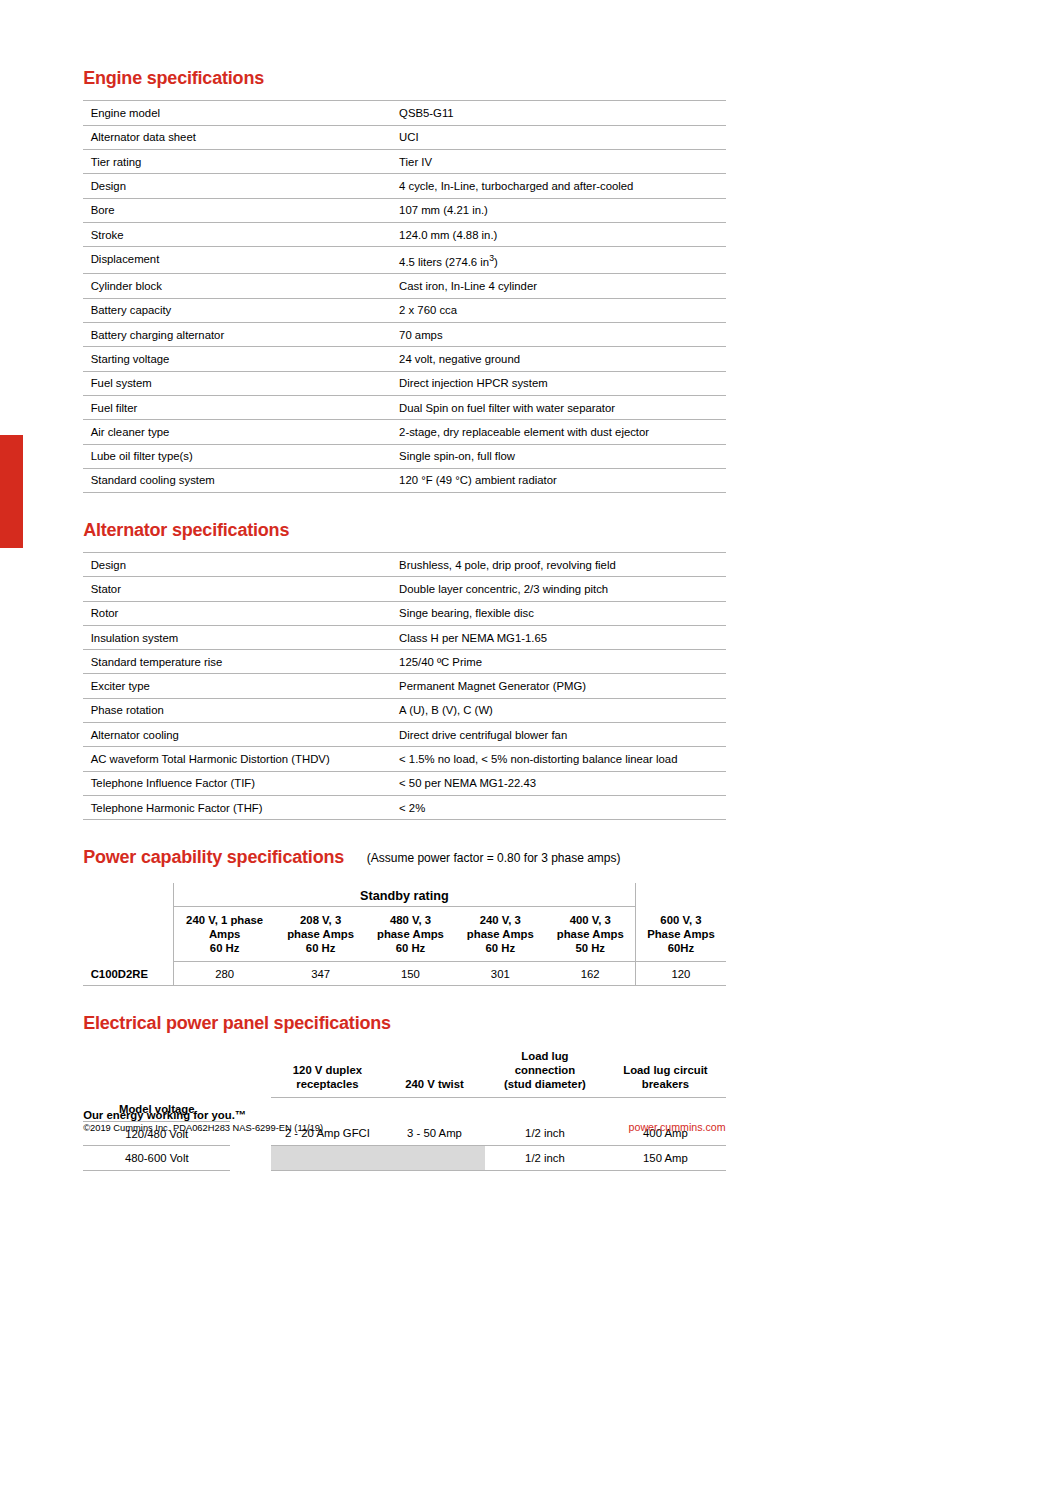Engine specifications
| Engine model | QSB5-G11 |
| Alternator data sheet | UCI |
| Tier rating | Tier IV |
| Design | 4 cycle, In-Line, turbocharged and after-cooled |
| Bore | 107 mm (4.21 in.) |
| Stroke | 124.0 mm (4.88 in.) |
| Displacement | 4.5 liters (274.6 in 3 ) |
| Cylinder block | Cast iron, In-Line 4 cylinder |
| Battery capacity | 2 x 760 cca |
| Battery charging alternator | 70 amps |
| Starting voltage | 24 volt, negative ground |
| Fuel system | Direct injection HPCR system |
| Fuel filter | Dual Spin on fuel filter with water separator |
| Air cleaner type | 2-stage, dry replaceable element with dust ejector |
| Lube oil filter type(s) | Single spin-on, full flow |
| Standard cooling system | 120 °F (49 °C) ambient radiator |
Alternator specifications
| Design | Brushless, 4 pole, drip proof, revolving field |
| Stator | Double layer concentric, 2/3 winding pitch |
| Rotor | Singe bearing, flexible disc |
| Insulation system | Class H per NEMA MG1-1.65 |
| Standard temperature rise | 125/40 ºC Prime |
| Exciter type | Permanent Magnet Generator (PMG) |
| Phase rotation | A (U), B (V), C (W) |
| Alternator cooling | Direct drive centrifugal blower fan |
| AC waveform Total Harmonic Distortion (THDV) | < 1.5% no load, < 5% non-distorting balance linear load |
| Telephone Influence Factor (TIF) | < 50 per NEMA MG1-22.43 |
| Telephone Harmonic Factor (THF) | < 2% |
Power capability specifications
(Assume power factor = 0.80 for 3 phase amps)
| | Standby rating | |
| | 240 V, 1 phase Amps 60 Hz | 208 V, 3 phase Amps 60 Hz | 480 V, 3 phase Amps 60 Hz | 240 V, 3 phase Amps 60 Hz | 400 V, 3 phase Amps 50 Hz | 600 V, 3 Phase Amps 60Hz |
| C100D2RE | 280 | 347 | 150 | 301 | 162 | 120 |
Electrical power panel specifications
| | | 120 V duplex receptacles | 240 V twist | Load lug connection (stud diameter) | Load lug circuit breakers |
| --- | --- | --- | --- | --- | --- |
| Model voltage | | | | | |
| 120/480 Volt | | 2 - 20 Amp GFCI | 3 - 50 Amp | 1/2 inch | 400 Amp |
| 480-600 Volt | | | | 1/2 inch | 150 Amp |
Our energy working for you.™
©2019 Cummins Inc. PDA062H283 NAS-6299-EN (11/19)
power.cummins.com